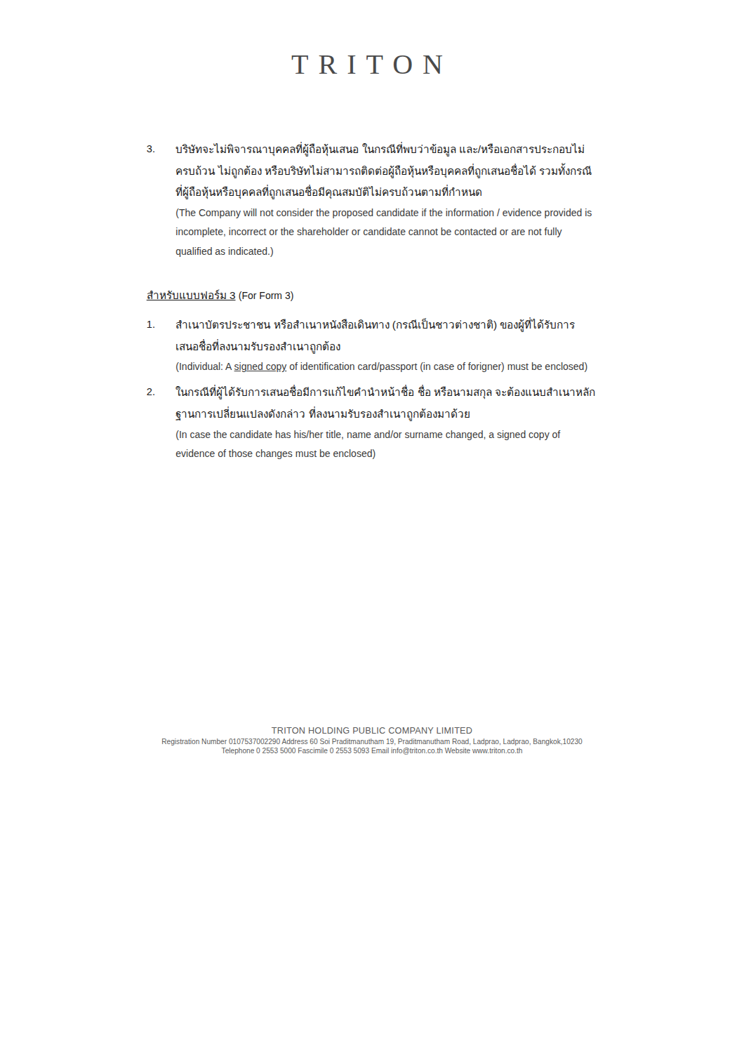TRITON
3.
บริษัทจะไม่พิจารณาบุคคลที่ผู้ถือหุ้นเสนอ ในกรณีที่พบว่าข้อมูล และ/หรือเอกสารประกอบไม่ครบถ้วน ไม่ถูกต้อง หรือบริษัทไม่สามารถติดต่อผู้ถือหุ้นหรือบุคคลที่ถูกเสนอชื่อได้ รวมทั้งกรณีที่ผู้ถือหุ้นหรือบุคคลที่ถูกเสนอชื่อมีคุณสมบัติไม่ครบถ้วนตามที่กำหนด
(The Company will not consider the proposed candidate if the information / evidence provided is incomplete, incorrect or the shareholder or candidate cannot be contacted or are not fully qualified as indicated.)
สำหรับแบบฟอร์ม 3 (For Form 3)
1.
สำเนาบัตรประชาชน หรือสำเนาหนังสือเดินทาง (กรณีเป็นชาวต่างชาติ) ของผู้ที่ได้รับการเสนอชื่อที่ลงนามรับรองสำเนาถูกต้อง
(Individual: A signed copy of identification card/passport (in case of forigner) must be enclosed)
2.
ในกรณีที่ผู้ได้รับการเสนอชื่อมีการแก้ไขคำนำหน้าชื่อ ชื่อ หรือนามสกุล จะต้องแนบสำเนาหลักฐานการเปลี่ยนแปลงดังกล่าว ที่ลงนามรับรองสำเนาถูกต้องมาด้วย
(In case the candidate has his/her title, name and/or surname changed, a signed copy of evidence of those changes must be enclosed)
TRITON HOLDING PUBLIC COMPANY LIMITED
Registration Number 0107537002290 Address 60 Soi Praditmanutham 19, Praditmanutham Road, Ladprao, Ladprao, Bangkok,10230
Telephone 0 2553 5000 Fascimile 0 2553 5093 Email info@triton.co.th Website www.triton.co.th